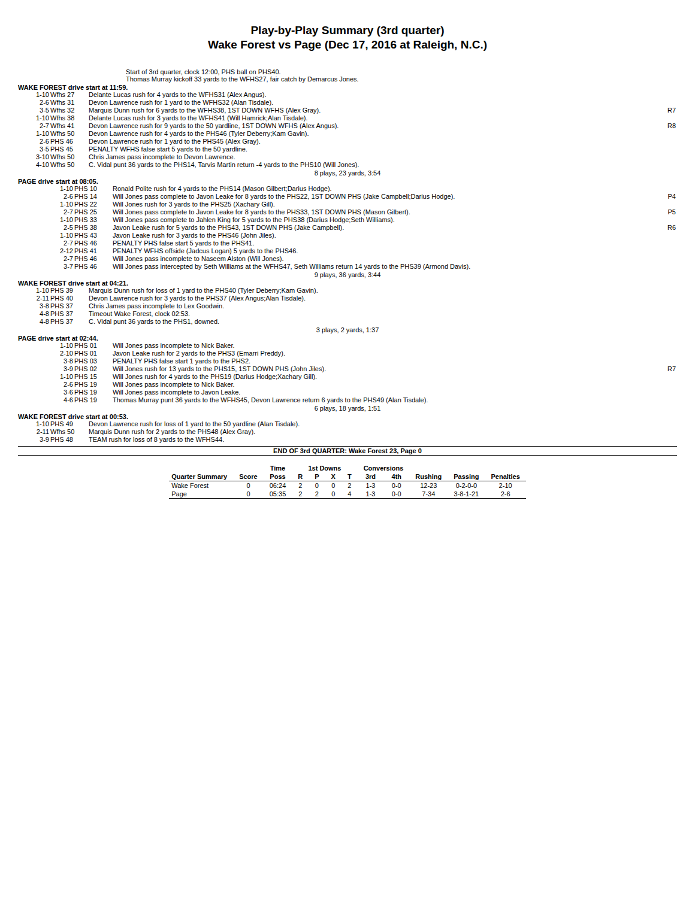Play-by-Play Summary (3rd quarter)
Wake Forest vs Page (Dec 17, 2016 at Raleigh, N.C.)
Start of 3rd quarter, clock 12:00, PHS ball on PHS40.
Thomas Murray kickoff 33 yards to the WFHS27, fair catch by Demarcus Jones.
WAKE FOREST drive start at 11:59.
| 1-10 | Wfhs 27 | Delante Lucas rush for 4 yards to the WFHS31 (Alex Angus). | |
| 2-6 | Wfhs 31 | Devon Lawrence rush for 1 yard to the WFHS32 (Alan Tisdale). | |
| 3-5 | Wfhs 32 | Marquis Dunn rush for 6 yards to the WFHS38, 1ST DOWN WFHS (Alex Gray). | R7 |
| 1-10 | Wfhs 38 | Delante Lucas rush for 3 yards to the WFHS41 (Will Hamrick;Alan Tisdale). | |
| 2-7 | Wfhs 41 | Devon Lawrence rush for 9 yards to the 50 yardline, 1ST DOWN WFHS (Alex Angus). | R8 |
| 1-10 | Wfhs 50 | Devon Lawrence rush for 4 yards to the PHS46 (Tyler Deberry;Kam Gavin). | |
| 2-6 | PHS 46 | Devon Lawrence rush for 1 yard to the PHS45 (Alex Gray). | |
| 3-5 | PHS 45 | PENALTY WFHS false start 5 yards to the 50 yardline. | |
| 3-10 | Wfhs 50 | Chris James pass incomplete to Devon Lawrence. | |
| 4-10 | Wfhs 50 | C. Vidal punt 36 yards to the PHS14, Tarvis Martin return -4 yards to the PHS10 (Will Jones). | |
8 plays, 23 yards, 3:54
PAGE drive start at 08:05.
| 1-10 | PHS 10 | Ronald Polite rush for 4 yards to the PHS14 (Mason Gilbert;Darius Hodge). | |
| 2-6 | PHS 14 | Will Jones pass complete to Javon Leake for 8 yards to the PHS22, 1ST DOWN PHS (Jake Campbell;Darius Hodge). | P4 |
| 1-10 | PHS 22 | Will Jones rush for 3 yards to the PHS25 (Xachary Gill). | |
| 2-7 | PHS 25 | Will Jones pass complete to Javon Leake for 8 yards to the PHS33, 1ST DOWN PHS (Mason Gilbert). | P5 |
| 1-10 | PHS 33 | Will Jones pass complete to Jahlen King for 5 yards to the PHS38 (Darius Hodge;Seth Williams). | |
| 2-5 | PHS 38 | Javon Leake rush for 5 yards to the PHS43, 1ST DOWN PHS (Jake Campbell). | R6 |
| 1-10 | PHS 43 | Javon Leake rush for 3 yards to the PHS46 (John Jiles). | |
| 2-7 | PHS 46 | PENALTY PHS false start 5 yards to the PHS41. | |
| 2-12 | PHS 41 | PENALTY WFHS offside (Jadcus Logan) 5 yards to the PHS46. | |
| 2-7 | PHS 46 | Will Jones pass incomplete to Naseem Alston (Will Jones). | |
| 3-7 | PHS 46 | Will Jones pass intercepted by Seth Williams at the WFHS47, Seth Williams return 14 yards to the PHS39 (Armond Davis). | |
9 plays, 36 yards, 3:44
WAKE FOREST drive start at 04:21.
| 1-10 | PHS 39 | Marquis Dunn rush for loss of 1 yard to the PHS40 (Tyler Deberry;Kam Gavin). | |
| 2-11 | PHS 40 | Devon Lawrence rush for 3 yards to the PHS37 (Alex Angus;Alan Tisdale). | |
| 3-8 | PHS 37 | Chris James pass incomplete to Lex Goodwin. | |
| 4-8 | PHS 37 | Timeout Wake Forest, clock 02:53. | |
| 4-8 | PHS 37 | C. Vidal punt 36 yards to the PHS1, downed. | |
3 plays, 2 yards, 1:37
PAGE drive start at 02:44.
| 1-10 | PHS 01 | Will Jones pass incomplete to Nick Baker. | |
| 2-10 | PHS 01 | Javon Leake rush for 2 yards to the PHS3 (Emarri Preddy). | |
| 3-8 | PHS 03 | PENALTY PHS false start 1 yards to the PHS2. | |
| 3-9 | PHS 02 | Will Jones rush for 13 yards to the PHS15, 1ST DOWN PHS (John Jiles). | R7 |
| 1-10 | PHS 15 | Will Jones rush for 4 yards to the PHS19 (Darius Hodge;Xachary Gill). | |
| 2-6 | PHS 19 | Will Jones pass incomplete to Nick Baker. | |
| 3-6 | PHS 19 | Will Jones pass incomplete to Javon Leake. | |
| 4-6 | PHS 19 | Thomas Murray punt 36 yards to the WFHS45, Devon Lawrence return 6 yards to the PHS49 (Alan Tisdale). | |
6 plays, 18 yards, 1:51
WAKE FOREST drive start at 00:53.
| 1-10 | PHS 49 | Devon Lawrence rush for loss of 1 yard to the 50 yardline (Alan Tisdale). | |
| 2-11 | Wfhs 50 | Marquis Dunn rush for 2 yards to the PHS48 (Alex Gray). | |
| 3-9 | PHS 48 | TEAM rush for loss of 8 yards to the WFHS44. | |
END OF 3rd QUARTER: Wake Forest 23, Page 0
| | | Time | 1st Downs | Conversions | | | |
| --- | --- | --- | --- | --- | --- | --- | --- |
| Quarter Summary | Score | Poss | R | P | X | T | 3rd | 4th | Rushing | Passing | Penalties |
| Wake Forest | 0 | 06:24 | 2 | 0 | 0 | 2 | 1-3 | 0-0 | 12-23 | 0-2-0-0 | 2-10 |
| Page | 0 | 05:35 | 2 | 2 | 0 | 4 | 1-3 | 0-0 | 7-34 | 3-8-1-21 | 2-6 |